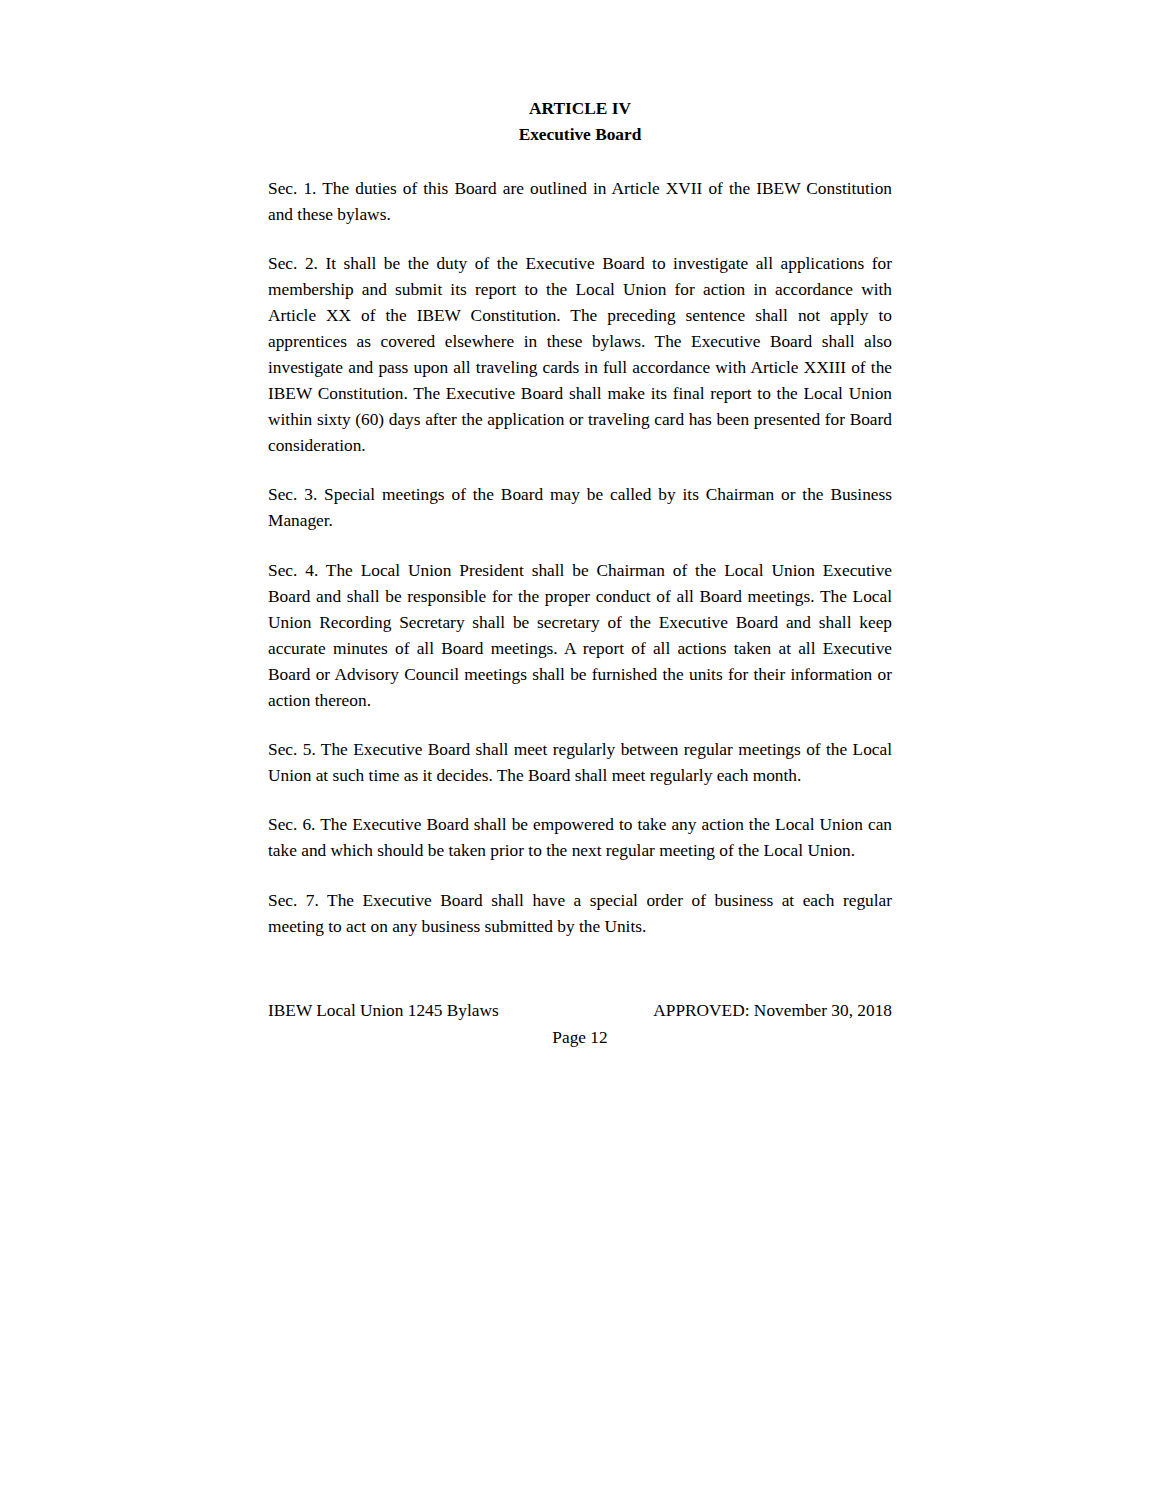ARTICLE IV Executive Board
Sec. 1. The duties of this Board are outlined in Article XVII of the IBEW Constitution and these bylaws.
Sec. 2. It shall be the duty of the Executive Board to investigate all applications for membership and submit its report to the Local Union for action in accordance with Article XX of the IBEW Constitution. The preceding sentence shall not apply to apprentices as covered elsewhere in these bylaws. The Executive Board shall also investigate and pass upon all traveling cards in full accordance with Article XXIII of the IBEW Constitution. The Executive Board shall make its final report to the Local Union within sixty (60) days after the application or traveling card has been presented for Board consideration.
Sec. 3. Special meetings of the Board may be called by its Chairman or the Business Manager.
Sec. 4. The Local Union President shall be Chairman of the Local Union Executive Board and shall be responsible for the proper conduct of all Board meetings. The Local Union Recording Secretary shall be secretary of the Executive Board and shall keep accurate minutes of all Board meetings. A report of all actions taken at all Executive Board or Advisory Council meetings shall be furnished the units for their information or action thereon.
Sec. 5. The Executive Board shall meet regularly between regular meetings of the Local Union at such time as it decides. The Board shall meet regularly each month.
Sec. 6. The Executive Board shall be empowered to take any action the Local Union can take and which should be taken prior to the next regular meeting of the Local Union.
Sec. 7. The Executive Board shall have a special order of business at each regular meeting to act on any business submitted by the Units.
IBEW Local Union 1245 Bylaws APPROVED: November 30, 2018
Page 12